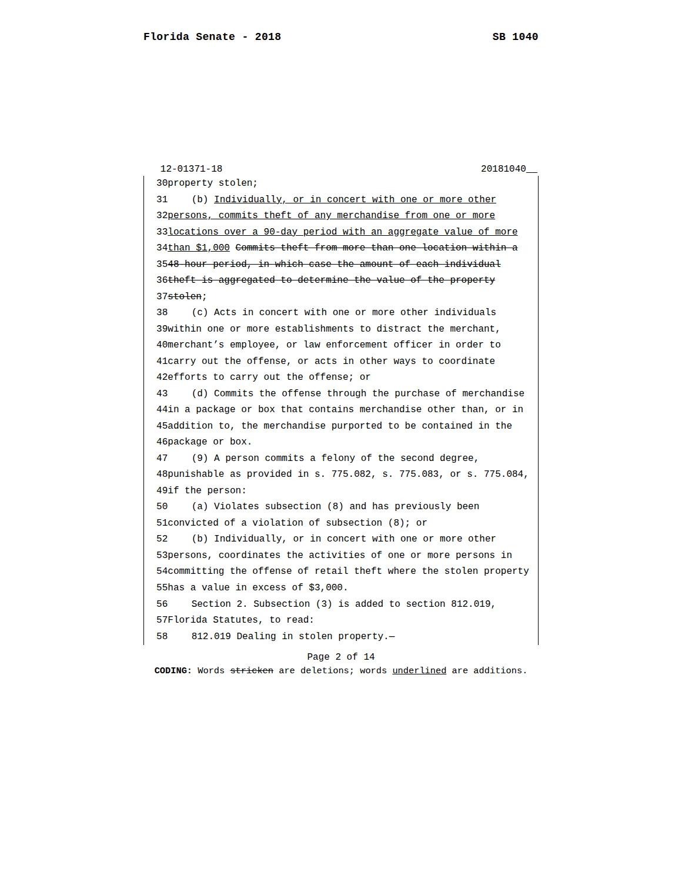Florida Senate - 2018
SB 1040
12-01371-18
20181040__
| 30 | property stolen; |
| 31 | (b) Individually, or in concert with one or more other |
| 32 | persons, commits theft of any merchandise from one or more |
| 33 | locations over a 90-day period with an aggregate value of more |
| 34 | than $1,000 Commits theft from more than one location within a |
| 35 | 48-hour period, in which case the amount of each individual |
| 36 | theft is aggregated to determine the value of the property |
| 37 | stolen ; |
| 38 | (c) Acts in concert with one or more other individuals |
| 39 | within one or more establishments to distract the merchant, |
| 40 | merchant’s employee, or law enforcement officer in order to |
| 41 | carry out the offense, or acts in other ways to coordinate |
| 42 | efforts to carry out the offense; or |
| 43 | (d) Commits the offense through the purchase of merchandise |
| 44 | in a package or box that contains merchandise other than, or in |
| 45 | addition to, the merchandise purported to be contained in the |
| 46 | package or box. |
| 47 | (9) A person commits a felony of the second degree, |
| 48 | punishable as provided in s. 775.082, s. 775.083, or s. 775.084, |
| 49 | if the person: |
| 50 | (a) Violates subsection (8) and has previously been |
| 51 | convicted of a violation of subsection (8); or |
| 52 | (b) Individually, or in concert with one or more other |
| 53 | persons, coordinates the activities of one or more persons in |
| 54 | committing the offense of retail theft where the stolen property |
| 55 | has a value in excess of $3,000. |
| 56 | Section 2. Subsection (3) is added to section 812.019, |
| 57 | Florida Statutes, to read: |
| 58 | 812.019 Dealing in stolen property.— |
Page 2 of 14
CODING: Words stricken are deletions; words underlined are additions.